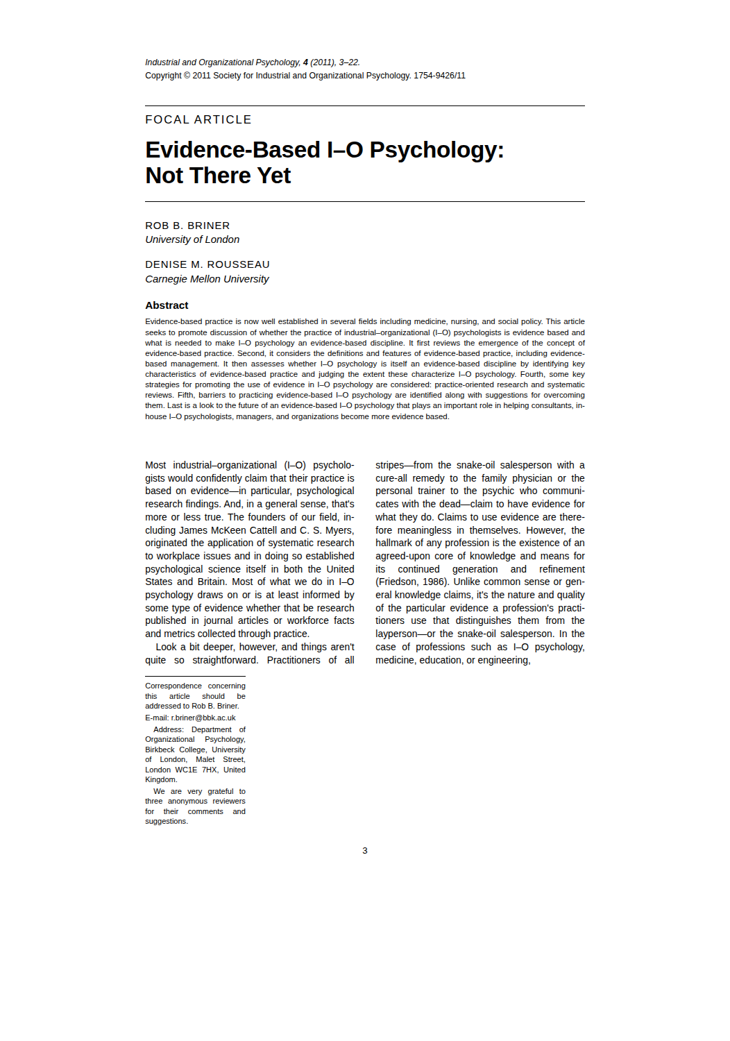Industrial and Organizational Psychology, 4 (2011), 3–22.
Copyright © 2011 Society for Industrial and Organizational Psychology. 1754-9426/11
FOCAL ARTICLE
Evidence-Based I–O Psychology:
Not There Yet
ROB B. BRINER
University of London
DENISE M. ROUSSEAU
Carnegie Mellon University
Abstract
Evidence-based practice is now well established in several fields including medicine, nursing, and social policy. This article seeks to promote discussion of whether the practice of industrial–organizational (I–O) psychologists is evidence based and what is needed to make I–O psychology an evidence-based discipline. It first reviews the emergence of the concept of evidence-based practice. Second, it considers the definitions and features of evidence-based practice, including evidence-based management. It then assesses whether I–O psychology is itself an evidence-based discipline by identifying key characteristics of evidence-based practice and judging the extent these characterize I–O psychology. Fourth, some key strategies for promoting the use of evidence in I–O psychology are considered: practice-oriented research and systematic reviews. Fifth, barriers to practicing evidence-based I–O psychology are identified along with suggestions for overcoming them. Last is a look to the future of an evidence-based I–O psychology that plays an important role in helping consultants, in-house I–O psychologists, managers, and organizations become more evidence based.
Most industrial–organizational (I–O) psychologists would confidently claim that their practice is based on evidence—in particular, psychological research findings. And, in a general sense, that's more or less true. The founders of our field, including James McKeen Cattell and C. S. Myers, originated the application of systematic research to workplace issues and in doing so established psychological science itself in both the United States and Britain. Most of what we do in I–O psychology draws on or is at least informed by some type of evidence whether that be research published in journal articles or workforce facts and metrics collected through practice.
Look a bit deeper, however, and things aren't quite so straightforward. Practitioners of all stripes—from the snake-oil salesperson with a cure-all remedy to the family physician or the personal trainer to the psychic who communicates with the dead—claim to have evidence for what they do. Claims to use evidence are therefore meaningless in themselves. However, the hallmark of any profession is the existence of an agreed-upon core of knowledge and means for its continued generation and refinement (Friedson, 1986). Unlike common sense or general knowledge claims, it's the nature and quality of the particular evidence a profession's practitioners use that distinguishes them from the layperson—or the snake-oil salesperson. In the case of professions such as I–O psychology, medicine, education, or engineering,
Correspondence concerning this article should be addressed to Rob B. Briner.
E-mail: r.briner@bbk.ac.uk
Address: Department of Organizational Psychology, Birkbeck College, University of London, Malet Street, London WC1E 7HX, United Kingdom.
We are very grateful to three anonymous reviewers for their comments and suggestions.
3